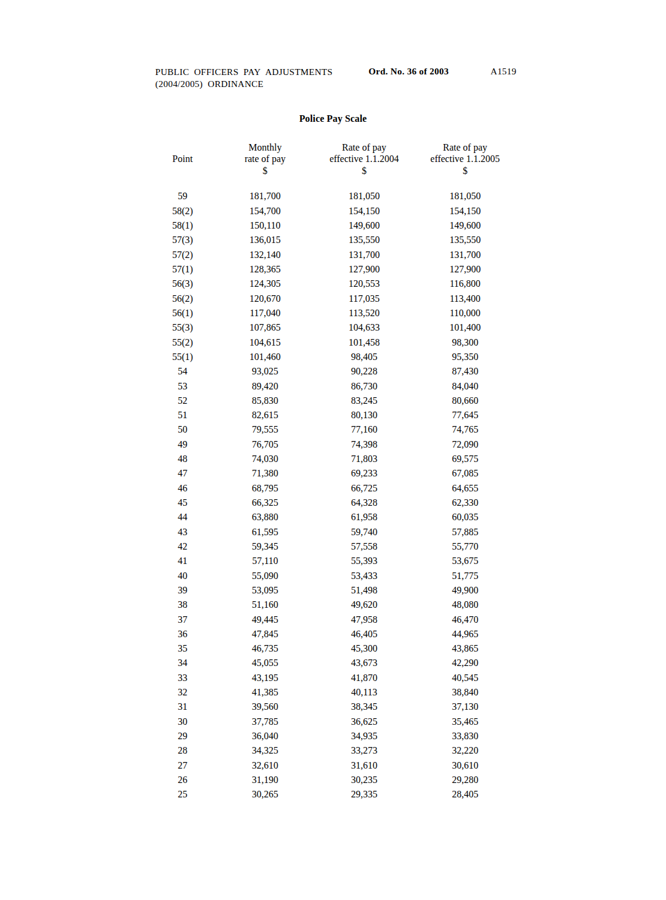PUBLIC OFFICERS PAY ADJUSTMENTS
(2004/2005) ORDINANCE
Ord. No. 36 of 2003
A1519
Police Pay Scale
| Point | Monthly rate of pay $ | Rate of pay effective 1.1.2004 $ | Rate of pay effective 1.1.2005 $ |
| --- | --- | --- | --- |
| 59 | 181,700 | 181,050 | 181,050 |
| 58(2) | 154,700 | 154,150 | 154,150 |
| 58(1) | 150,110 | 149,600 | 149,600 |
| 57(3) | 136,015 | 135,550 | 135,550 |
| 57(2) | 132,140 | 131,700 | 131,700 |
| 57(1) | 128,365 | 127,900 | 127,900 |
| 56(3) | 124,305 | 120,553 | 116,800 |
| 56(2) | 120,670 | 117,035 | 113,400 |
| 56(1) | 117,040 | 113,520 | 110,000 |
| 55(3) | 107,865 | 104,633 | 101,400 |
| 55(2) | 104,615 | 101,458 | 98,300 |
| 55(1) | 101,460 | 98,405 | 95,350 |
| 54 | 93,025 | 90,228 | 87,430 |
| 53 | 89,420 | 86,730 | 84,040 |
| 52 | 85,830 | 83,245 | 80,660 |
| 51 | 82,615 | 80,130 | 77,645 |
| 50 | 79,555 | 77,160 | 74,765 |
| 49 | 76,705 | 74,398 | 72,090 |
| 48 | 74,030 | 71,803 | 69,575 |
| 47 | 71,380 | 69,233 | 67,085 |
| 46 | 68,795 | 66,725 | 64,655 |
| 45 | 66,325 | 64,328 | 62,330 |
| 44 | 63,880 | 61,958 | 60,035 |
| 43 | 61,595 | 59,740 | 57,885 |
| 42 | 59,345 | 57,558 | 55,770 |
| 41 | 57,110 | 55,393 | 53,675 |
| 40 | 55,090 | 53,433 | 51,775 |
| 39 | 53,095 | 51,498 | 49,900 |
| 38 | 51,160 | 49,620 | 48,080 |
| 37 | 49,445 | 47,958 | 46,470 |
| 36 | 47,845 | 46,405 | 44,965 |
| 35 | 46,735 | 45,300 | 43,865 |
| 34 | 45,055 | 43,673 | 42,290 |
| 33 | 43,195 | 41,870 | 40,545 |
| 32 | 41,385 | 40,113 | 38,840 |
| 31 | 39,560 | 38,345 | 37,130 |
| 30 | 37,785 | 36,625 | 35,465 |
| 29 | 36,040 | 34,935 | 33,830 |
| 28 | 34,325 | 33,273 | 32,220 |
| 27 | 32,610 | 31,610 | 30,610 |
| 26 | 31,190 | 30,235 | 29,280 |
| 25 | 30,265 | 29,335 | 28,405 |